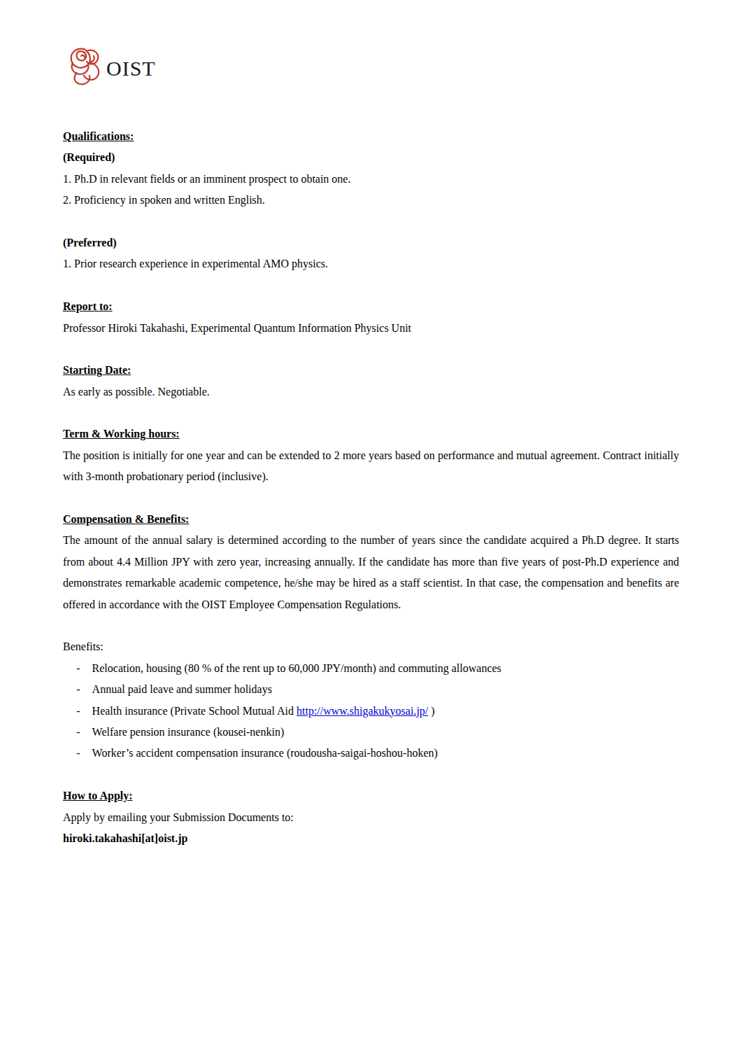OIST
Qualifications:
(Required)
1. Ph.D in relevant fields or an imminent prospect to obtain one.
2. Proficiency in spoken and written English.
(Preferred)
1. Prior research experience in experimental AMO physics.
Report to:
Professor Hiroki Takahashi, Experimental Quantum Information Physics Unit
Starting Date:
As early as possible. Negotiable.
Term & Working hours:
The position is initially for one year and can be extended to 2 more years based on performance and mutual agreement. Contract initially with 3-month probationary period (inclusive).
Compensation & Benefits:
The amount of the annual salary is determined according to the number of years since the candidate acquired a Ph.D degree. It starts from about 4.4 Million JPY with zero year, increasing annually. If the candidate has more than five years of post-Ph.D experience and demonstrates remarkable academic competence, he/she may be hired as a staff scientist. In that case, the compensation and benefits are offered in accordance with the OIST Employee Compensation Regulations.
Benefits:
Relocation, housing (80 % of the rent up to 60,000 JPY/month) and commuting allowances
Annual paid leave and summer holidays
Health insurance (Private School Mutual Aid http://www.shigakukyosai.jp/ )
Welfare pension insurance (kousei-nenkin)
Worker’s accident compensation insurance (roudousha-saigai-hoshou-hoken)
How to Apply:
Apply by emailing your Submission Documents to:
hiroki.takahashi[at]oist.jp